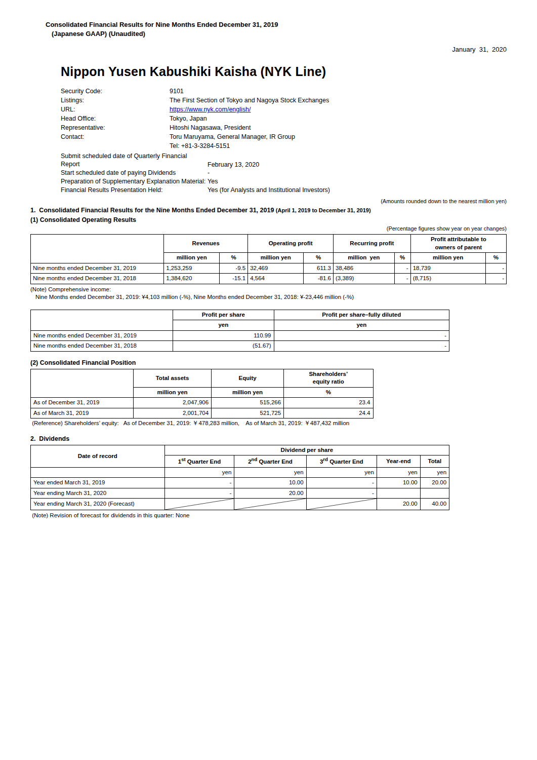Consolidated Financial Results for Nine Months Ended December 31, 2019
(Japanese GAAP) (Unaudited)
January 31, 2020
Nippon Yusen Kabushiki Kaisha (NYK Line)
| Security Code: | 9101 |
| Listings: | The First Section of Tokyo and Nagoya Stock Exchanges |
| URL: | https://www.nyk.com/english/ |
| Head Office: | Tokyo, Japan |
| Representative: | Hitoshi Nagasawa, President |
| Contact: | Toru Maruyama, General Manager, IR Group |
| | Tel: +81-3-3284-5151 |
Submit scheduled date of Quarterly Financial Report February 13, 2020
Start scheduled date of paying Dividends-
Preparation of Supplementary Explanation Material: Yes
Financial Results Presentation Held: Yes (for Analysts and Institutional Investors)
(Amounts rounded down to the nearest million yen)
1. Consolidated Financial Results for the Nine Months Ended December 31, 2019 (April 1, 2019 to December 31, 2019)
(1) Consolidated Operating Results
(Percentage figures show year on year changes)
| | Revenues | Operating profit | Recurring profit | Profit attributable to owners of parent |
| --- | --- | --- | --- | --- |
| million yen | % | million yen | % | million yen | % | million yen | % |
| Nine months ended December 31, 2019 | 1,253,259 | -9.5 | 32,469 | 611.3 | 38,486 | - | 18,739 | - |
| Nine months ended December 31, 2018 | 1,384,620 | -15.1 | 4,564 | -81.6 | (3,389) | - | (8,715) | - |
(Note) Comprehensive income:
Nine Months ended December 31, 2019: ¥4,103 million (-%), Nine Months ended December 31, 2018: ¥-23,446 million (-%)
| | Profit per share | Profit per share–fully diluted |
| --- | --- | --- |
| yen | yen |
| Nine months ended December 31, 2019 | 110.99 | - |
| Nine months ended December 31, 2018 | (51.67) | - |
(2) Consolidated Financial Position
| | Total assets | Equity | Shareholders’ equity ratio |
| --- | --- | --- | --- |
| million yen | million yen | % |
| As of December 31, 2019 | 2,047,906 | 515,266 | 23.4 |
| As of March 31, 2019 | 2,001,704 | 521,725 | 24.4 |
(Reference) Shareholders’ equity: As of December 31, 2019: ￥478,283 million, As of March 31, 2019: ￥487,432 million
2. Dividends
| Date of record | Dividend per share |
| --- | --- |
| 1 st Quarter End | 2 nd Quarter End | 3 rd Quarter End | Year-end | Total |
| | yen | yen | yen | yen | yen |
| Year ended March 31, 2019 | - | 10.00 | - | 10.00 | 20.00 |
| Year ending March 31, 2020 | - | 20.00 | - | | |
| Year ending March 31, 2020 (Forecast) | | | | 20.00 | 40.00 |
(Note) Revision of forecast for dividends in this quarter: None